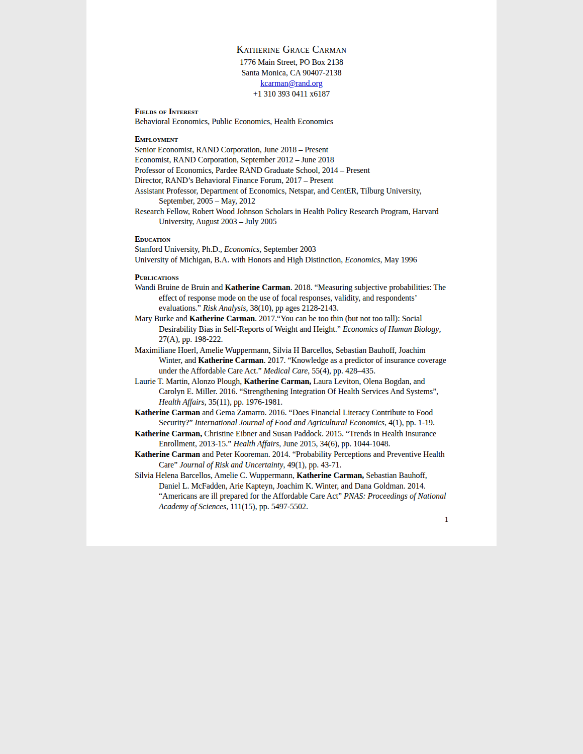Katherine Grace Carman
1776 Main Street, PO Box 2138
Santa Monica, CA 90407-2138
kcarman@rand.org
+1 310 393 0411 x6187
Fields of Interest
Behavioral Economics, Public Economics, Health Economics
Employment
Senior Economist, RAND Corporation, June 2018 – Present
Economist, RAND Corporation, September 2012 – June 2018
Professor of Economics, Pardee RAND Graduate School, 2014 – Present
Director, RAND’s Behavioral Finance Forum, 2017 – Present
Assistant Professor, Department of Economics, Netspar, and CentER, Tilburg University, September, 2005 – May, 2012
Research Fellow, Robert Wood Johnson Scholars in Health Policy Research Program, Harvard University, August 2003 – July 2005
Education
Stanford University, Ph.D., Economics, September 2003
University of Michigan, B.A. with Honors and High Distinction, Economics, May 1996
Publications
Wandi Bruine de Bruin and Katherine Carman. 2018. “Measuring subjective probabilities: The effect of response mode on the use of focal responses, validity, and respondents’ evaluations.” Risk Analysis, 38(10), pp ages 2128-2143.
Mary Burke and Katherine Carman. 2017.“You can be too thin (but not too tall): Social Desirability Bias in Self-Reports of Weight and Height.” Economics of Human Biology, 27(A), pp. 198-222.
Maximiliane Hoerl, Amelie Wuppermann, Silvia H Barcellos, Sebastian Bauhoff, Joachim Winter, and Katherine Carman. 2017. “Knowledge as a predictor of insurance coverage under the Affordable Care Act.” Medical Care, 55(4), pp. 428–435.
Laurie T. Martin, Alonzo Plough, Katherine Carman, Laura Leviton, Olena Bogdan, and Carolyn E. Miller. 2016. “Strengthening Integration Of Health Services And Systems”, Health Affairs, 35(11), pp. 1976-1981.
Katherine Carman and Gema Zamarro. 2016. “Does Financial Literacy Contribute to Food Security?” International Journal of Food and Agricultural Economics, 4(1), pp. 1-19.
Katherine Carman, Christine Eibner and Susan Paddock. 2015. “Trends in Health Insurance Enrollment, 2013-15.” Health Affairs, June 2015, 34(6), pp. 1044-1048.
Katherine Carman and Peter Kooreman. 2014. “Probability Perceptions and Preventive Health Care” Journal of Risk and Uncertainty, 49(1), pp. 43-71.
Silvia Helena Barcellos, Amelie C. Wuppermann, Katherine Carman, Sebastian Bauhoff, Daniel L. McFadden, Arie Kapteyn, Joachim K. Winter, and Dana Goldman. 2014. “Americans are ill prepared for the Affordable Care Act” PNAS: Proceedings of National Academy of Sciences, 111(15), pp. 5497-5502.
1